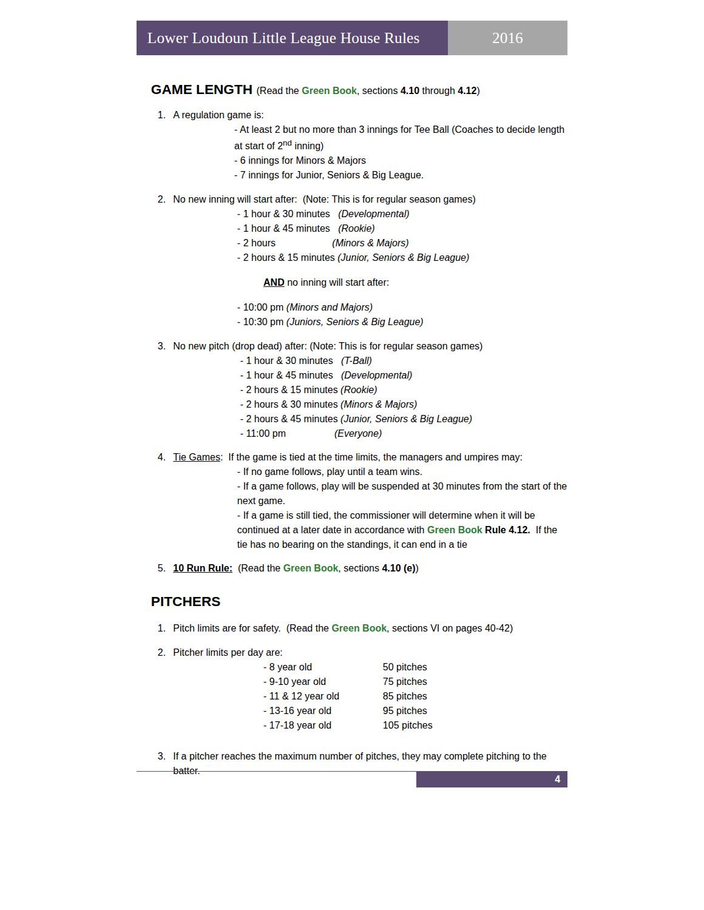Lower Loudoun Little League House Rules
2016
GAME LENGTH (Read the Green Book, sections 4.10 through 4.12)
A regulation game is:
- At least 2 but no more than 3 innings for Tee Ball (Coaches to decide length at start of 2nd inning)
- 6 innings for Minors & Majors
- 7 innings for Junior, Seniors & Big League.
No new inning will start after: (Note: This is for regular season games)
- 1 hour & 30 minutes (Developmental)
- 1 hour & 45 minutes (Rookie)
- 2 hours (Minors & Majors)
- 2 hours & 15 minutes (Junior, Seniors & Big League)
AND no inning will start after:
- 10:00 pm (Minors and Majors)
- 10:30 pm (Juniors, Seniors & Big League)
No new pitch (drop dead) after: (Note: This is for regular season games)
- 1 hour & 30 minutes (T-Ball)
- 1 hour & 45 minutes (Developmental)
- 2 hours & 15 minutes (Rookie)
- 2 hours & 30 minutes (Minors & Majors)
- 2 hours & 45 minutes (Junior, Seniors & Big League)
- 11:00 pm (Everyone)
Tie Games: If the game is tied at the time limits, the managers and umpires may:
- If no game follows, play until a team wins.
- If a game follows, play will be suspended at 30 minutes from the start of the next game.
- If a game is still tied, the commissioner will determine when it will be continued at a later date in accordance with Green Book Rule 4.12. If the tie has no bearing on the standings, it can end in a tie
10 Run Rule: (Read the Green Book, sections 4.10 (e))
PITCHERS
Pitch limits are for safety. (Read the Green Book, sections VI on pages 40-42)
Pitcher limits per day are:
- 8 year old 50 pitches
- 9-10 year old 75 pitches
- 11 & 12 year old 85 pitches
- 13-16 year old 95 pitches
- 17-18 year old 105 pitches
If a pitcher reaches the maximum number of pitches, they may complete pitching to the batter.
4